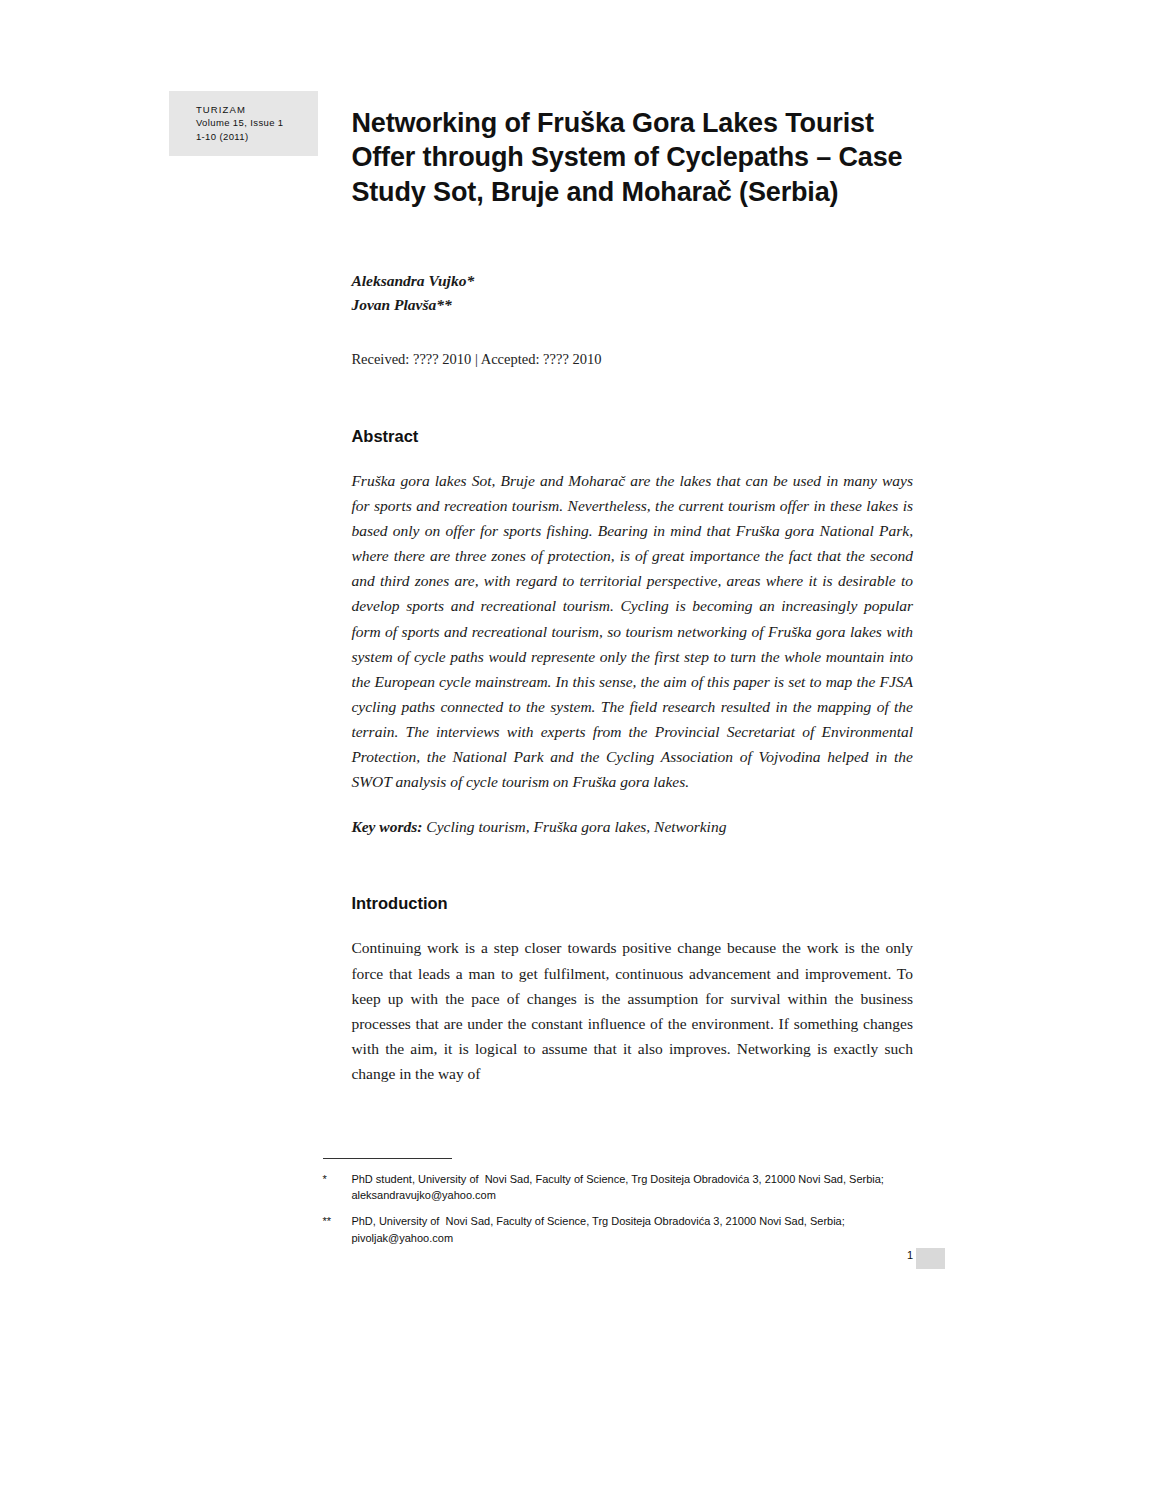TURIZAM
Volume 15, Issue 1
1-10 (2011)
Networking of Fruška Gora Lakes Tourist Offer through System of Cyclepaths – Case Study Sot, Bruje and Moharač (Serbia)
Aleksandra Vujko* Jovan Plavša**
Received: ???? 2010 | Accepted: ???? 2010
Abstract
Fruška gora lakes Sot, Bruje and Moharač are the lakes that can be used in many ways for sports and recreation tourism. Nevertheless, the current tourism offer in these lakes is based only on offer for sports fishing. Bearing in mind that Fruška gora National Park, where there are three zones of protection, is of great importance the fact that the second and third zones are, with regard to territorial perspective, areas where it is desirable to develop sports and recreational tourism. Cycling is becoming an increasingly popular form of sports and recreational tourism, so tourism networking of Fruška gora lakes with system of cycle paths would represente only the first step to turn the whole mountain into the European cycle mainstream. In this sense, the aim of this paper is set to map the FJSA cycling paths connected to the system. The field research resulted in the mapping of the terrain. The interviews with experts from the Provincial Secretariat of Environmental Protection, the National Park and the Cycling Association of Vojvodina helped in the SWOT analysis of cycle tourism on Fruška gora lakes.
Key words: Cycling tourism, Fruška gora lakes, Networking
Introduction
Continuing work is a step closer towards positive change because the work is the only force that leads a man to get fulfilment, continuous advancement and improvement. To keep up with the pace of changes is the assumption for survival within the business processes that are under the constant influence of the environment. If something changes with the aim, it is logical to assume that it also improves. Networking is exactly such change in the way of
*
PhD student, University of Novi Sad, Faculty of Science, Trg Dositeja Obradovića 3, 21000 Novi Sad, Serbia; aleksandravujko@yahoo.com
**
PhD, University of Novi Sad, Faculty of Science, Trg Dositeja Obradovića 3, 21000 Novi Sad, Serbia; pivoljak@yahoo.com
1